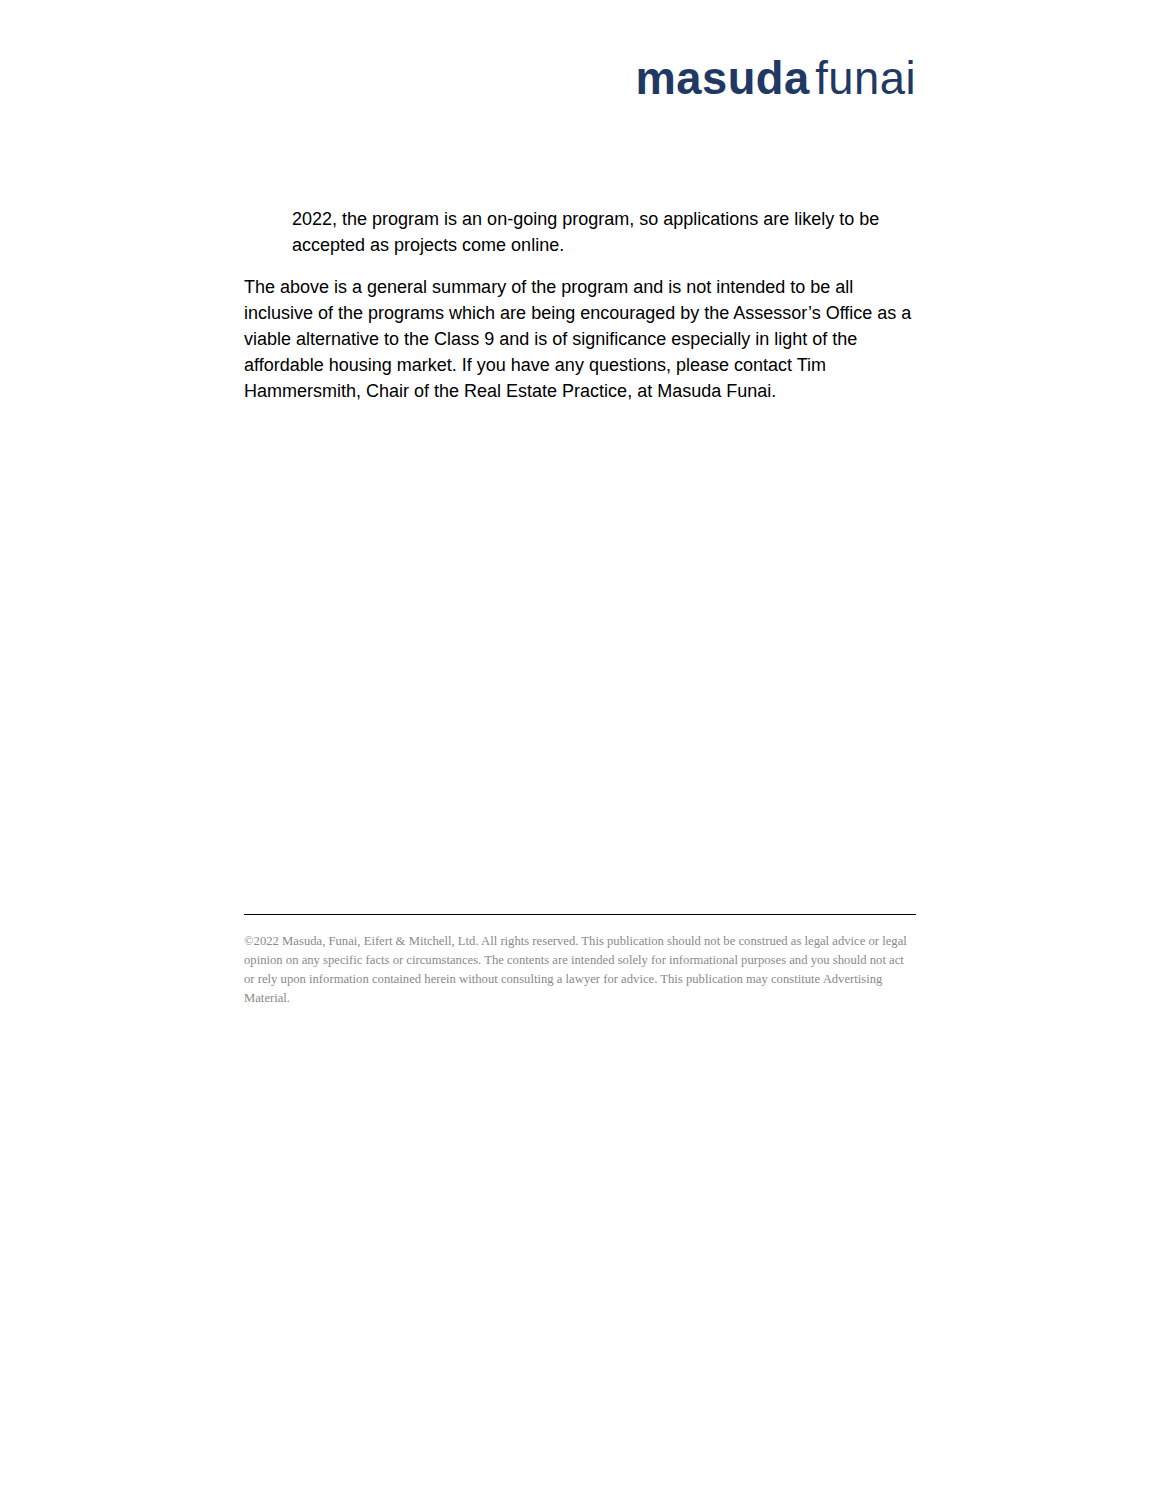masuda funai
2022, the program is an on-going program, so applications are likely to be accepted as projects come online.
The above is a general summary of the program and is not intended to be all inclusive of the programs which are being encouraged by the Assessor’s Office as a viable alternative to the Class 9 and is of significance especially in light of the affordable housing market. If you have any questions, please contact Tim Hammersmith, Chair of the Real Estate Practice, at Masuda Funai.
©2022 Masuda, Funai, Eifert & Mitchell, Ltd. All rights reserved. This publication should not be construed as legal advice or legal opinion on any specific facts or circumstances. The contents are intended solely for informational purposes and you should not act or rely upon information contained herein without consulting a lawyer for advice. This publication may constitute Advertising Material.